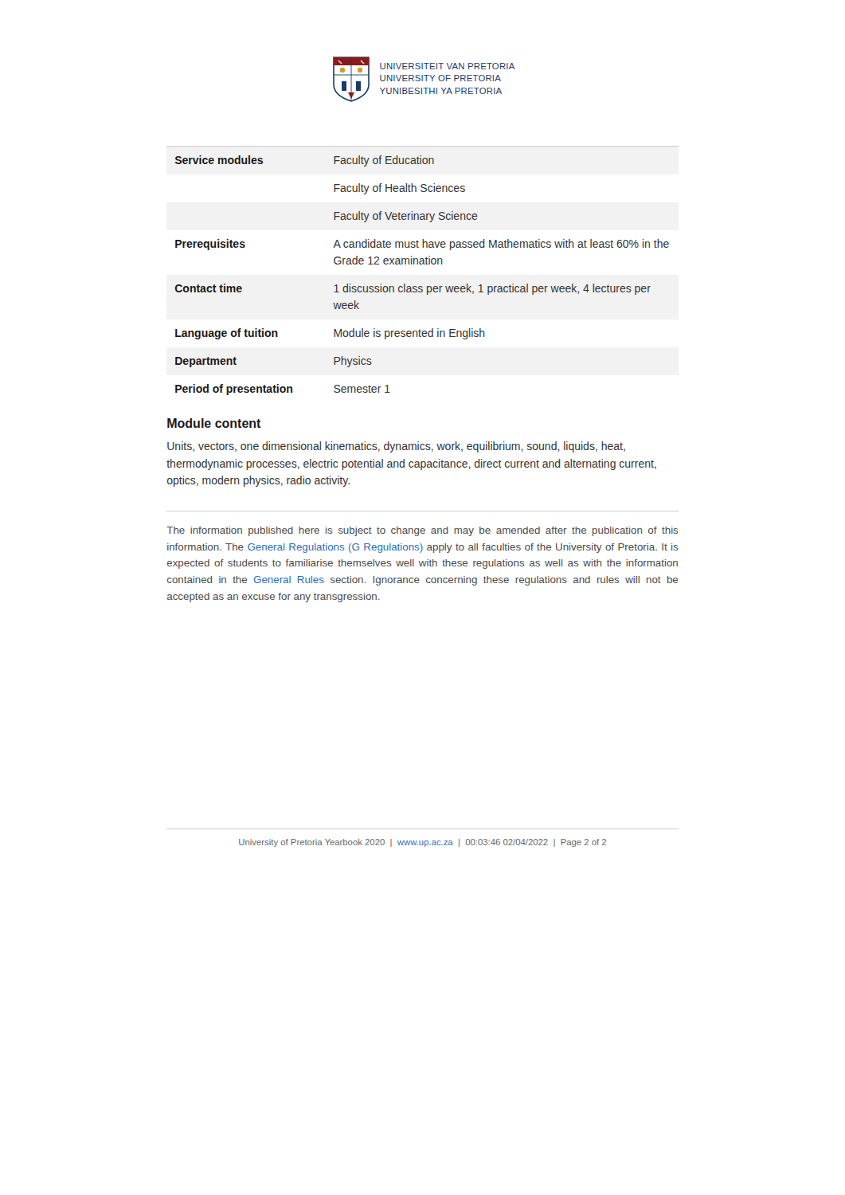Universiteit van Pretoria
University of Pretoria
Yunibesithi ya Pretoria
| Service modules | Faculty of Education |
| | Faculty of Health Sciences |
| | Faculty of Veterinary Science |
| Prerequisites | A candidate must have passed Mathematics with at least 60% in the Grade 12 examination |
| Contact time | 1 discussion class per week, 1 practical per week, 4 lectures per week |
| Language of tuition | Module is presented in English |
| Department | Physics |
| Period of presentation | Semester 1 |
Module content
Units, vectors, one dimensional kinematics, dynamics, work, equilibrium, sound, liquids, heat, thermodynamic processes, electric potential and capacitance, direct current and alternating current, optics, modern physics, radio activity.
The information published here is subject to change and may be amended after the publication of this information. The General Regulations (G Regulations) apply to all faculties of the University of Pretoria. It is expected of students to familiarise themselves well with these regulations as well as with the information contained in the General Rules section. Ignorance concerning these regulations and rules will not be accepted as an excuse for any transgression.
University of Pretoria Yearbook 2020 | www.up.ac.za | 00:03:46 02/04/2022 | Page 2 of 2